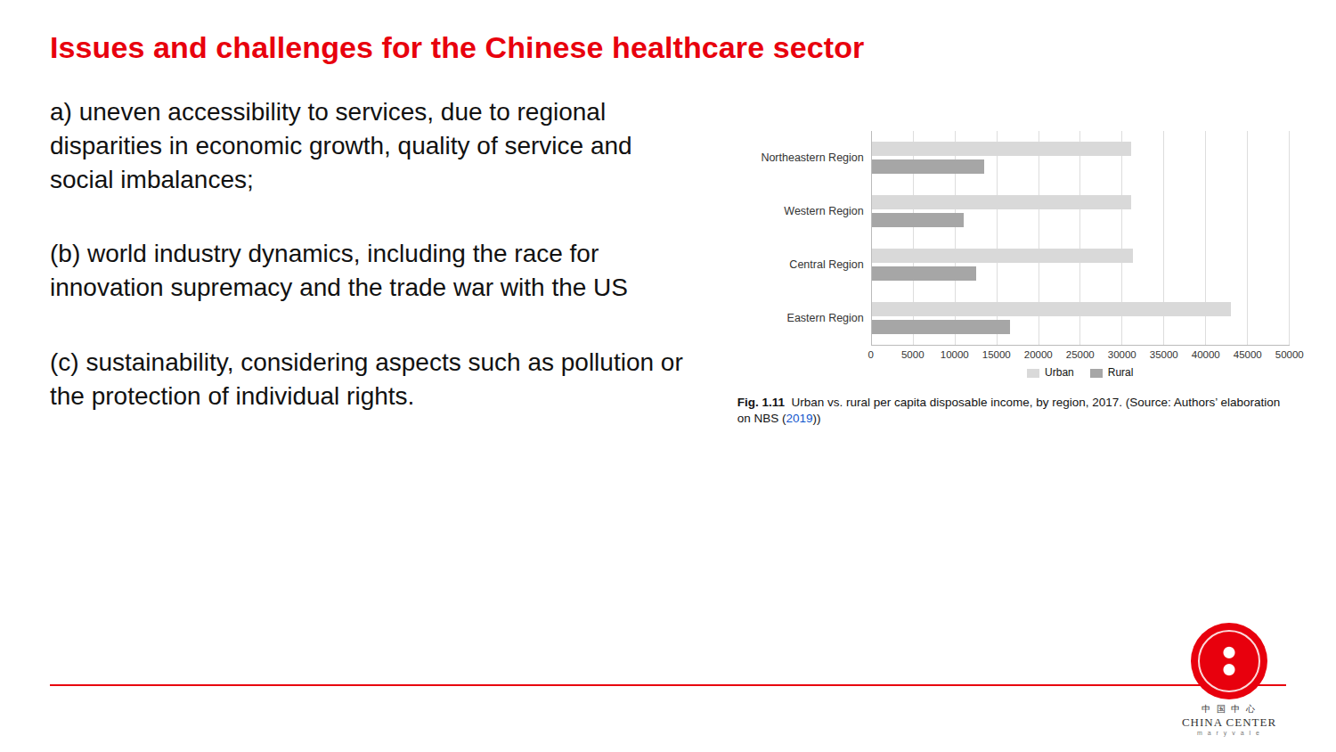Issues and challenges for the Chinese healthcare sector
a) uneven accessibility to services, due to regional disparities in economic growth, quality of service and social imbalances;
(b) world industry dynamics, including the race for innovation supremacy and the trade war with the US
(c) sustainability, considering aspects such as pollution or the protection of individual rights.
Northeastern Region
Western Region
Central Region
Eastern Region
0 5000 10000 15000 20000 25000 30000 35000 40000 45000 50000
Urban Rural
Fig. 1.11 Urban vs. rural per capita disposable income, by region, 2017. (Source: Authors’ elaboration on NBS (2019))
中 国 中 心
CHINA CENTER
m a r y v a l e